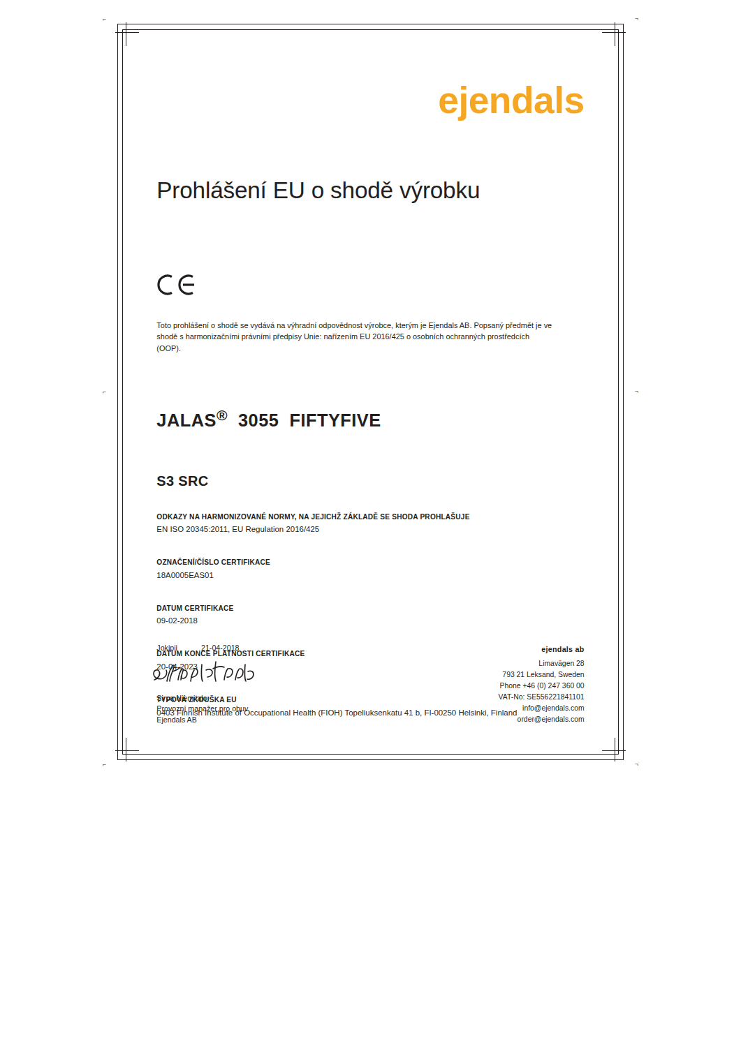⌐ ¬ ⌐ ¬ ⌐ ¬
ejendals
Prohlášení EU o shodě výrobku
Toto prohlášení o shodě se vydává na výhradní odpovědnost výrobce, kterým je Ejendals AB. Popsaný předmět je ve shodě s harmonizačními právními předpisy Unie: nařízením EU 2016/425 o osobních ochranných prostředcích (OOP).
JALAS® 3055 FIFTYFIVE
S3 SRC
Odkazy na harmonizované normy, na jejichž základě se shoda prohlašuje
EN ISO 20345:2011, EU Regulation 2016/425
Označení/číslo certifikace
18A0005EAS01
Datum certifikace
09-02-2018
Datum konce platnosti certifikace
20-04-2023
Typová zkouška EU
0403 Finnish Institute of Occupational Health (FIOH) Topeliuksenkatu 41 b, FI-00250 Helsinki, Finland
Jokipii 21-04-2018
Sirpa Niemitalo
Provozní manažer pro obuv
Ejendals AB
ejendals ab
Limavägen 28
793 21 Leksand, Sweden
Phone +46 (0) 247 360 00
VAT-No: SE556221841101
info@ejendals.com
order@ejendals.com